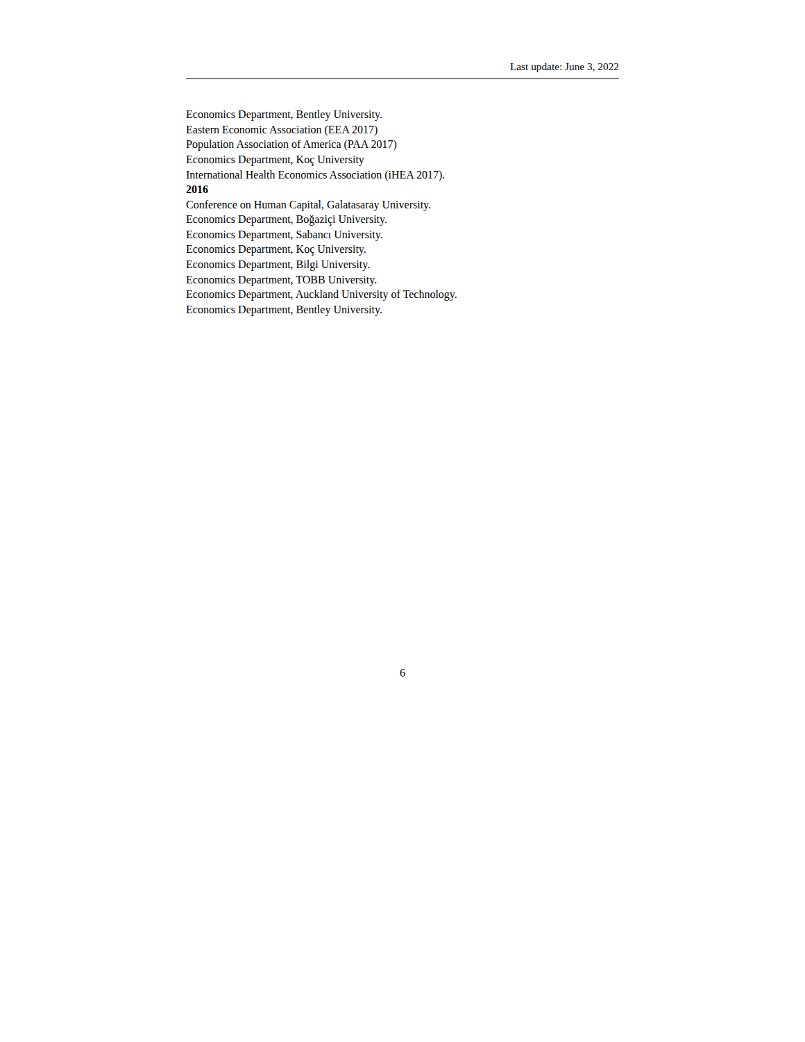Last update: June 3, 2022
Economics Department, Bentley University.
Eastern Economic Association (EEA 2017)
Population Association of America (PAA 2017)
Economics Department, Koç University
International Health Economics Association (iHEA 2017).
2016
Conference on Human Capital, Galatasaray University.
Economics Department, Boğaziçi University.
Economics Department, Sabancı University.
Economics Department, Koç University.
Economics Department, Bilgi University.
Economics Department, TOBB University.
Economics Department, Auckland University of Technology.
Economics Department, Bentley University.
6